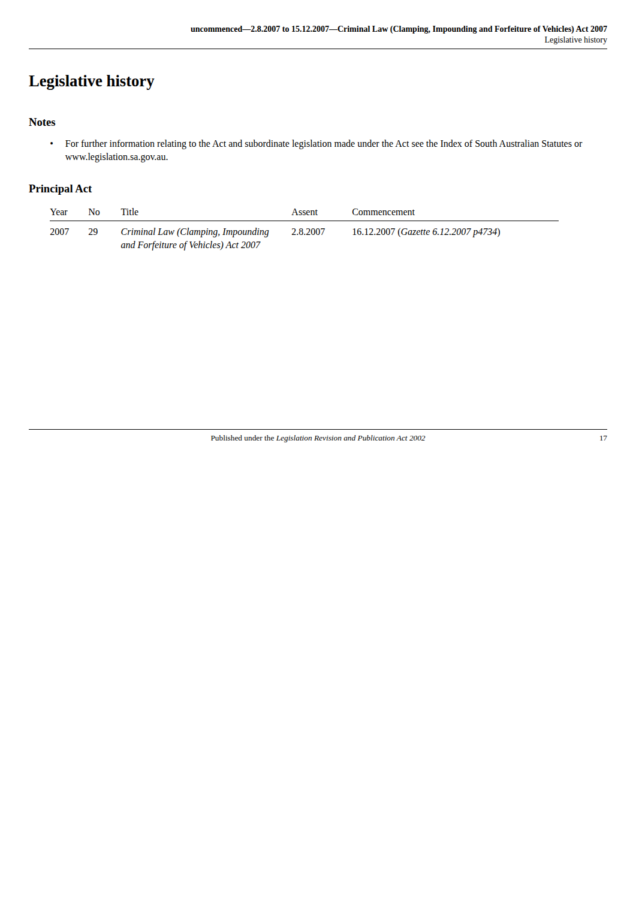uncommenced—2.8.2007 to 15.12.2007—Criminal Law (Clamping, Impounding and Forfeiture of Vehicles) Act 2007
Legislative history
Legislative history
Notes
For further information relating to the Act and subordinate legislation made under the Act see the Index of South Australian Statutes or www.legislation.sa.gov.au.
Principal Act
| Year | No | Title | Assent | Commencement |
| --- | --- | --- | --- | --- |
| 2007 | 29 | Criminal Law (Clamping, Impounding and Forfeiture of Vehicles) Act 2007 | 2.8.2007 | 16.12.2007 ( Gazette 6.12.2007 p4734 ) |
Published under the Legislation Revision and Publication Act 2002
17